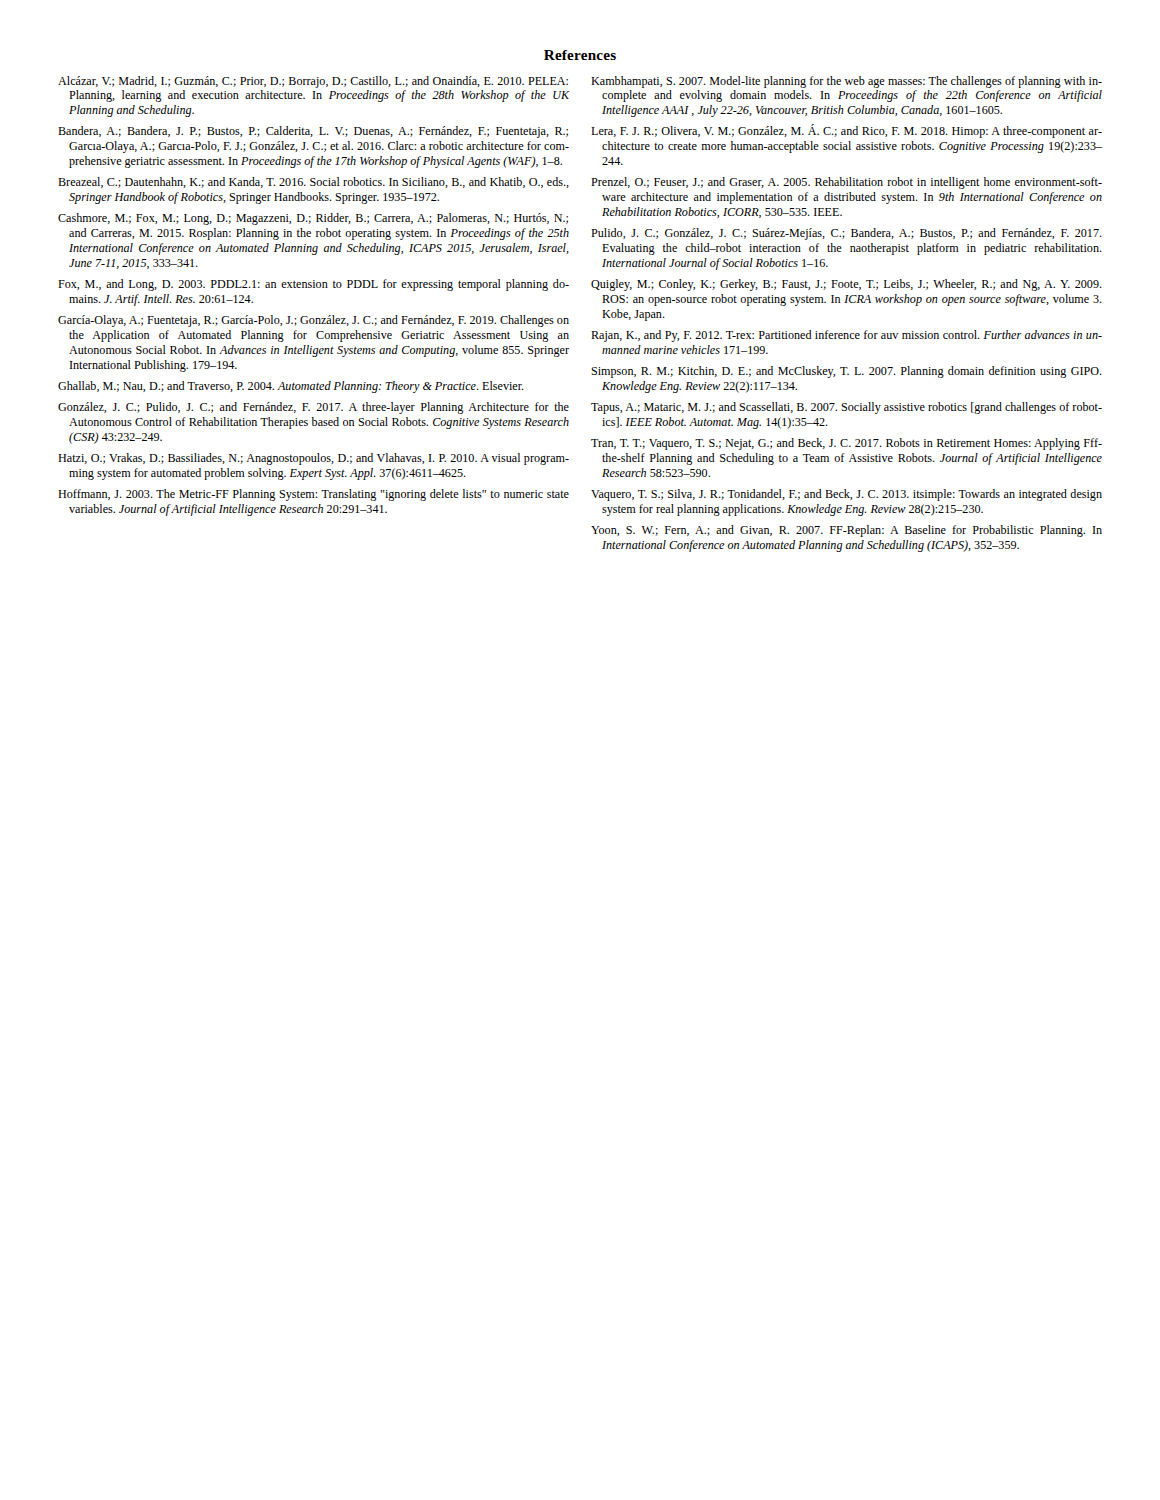References
Alcázar, V.; Madrid, I.; Guzmán, C.; Prior, D.; Borrajo, D.; Castillo, L.; and Onaindía, E. 2010. PELEA: Planning, learning and execution architecture. In Proceedings of the 28th Workshop of the UK Planning and Scheduling.
Bandera, A.; Bandera, J. P.; Bustos, P.; Calderita, L. V.; Duenas, A.; Fernández, F.; Fuentetaja, R.; Garcıa-Olaya, A.; Garcıa-Polo, F. J.; González, J. C.; et al. 2016. Clarc: a robotic architecture for comprehensive geriatric assessment. In Proceedings of the 17th Workshop of Physical Agents (WAF), 1–8.
Breazeal, C.; Dautenhahn, K.; and Kanda, T. 2016. Social robotics. In Siciliano, B., and Khatib, O., eds., Springer Handbook of Robotics, Springer Handbooks. Springer. 1935–1972.
Cashmore, M.; Fox, M.; Long, D.; Magazzeni, D.; Ridder, B.; Carrera, A.; Palomeras, N.; Hurtós, N.; and Carreras, M. 2015. Rosplan: Planning in the robot operating system. In Proceedings of the 25th International Conference on Automated Planning and Scheduling, ICAPS 2015, Jerusalem, Israel, June 7-11, 2015, 333–341.
Fox, M., and Long, D. 2003. PDDL2.1: an extension to PDDL for expressing temporal planning domains. J. Artif. Intell. Res. 20:61–124.
García-Olaya, A.; Fuentetaja, R.; García-Polo, J.; González, J. C.; and Fernández, F. 2019. Challenges on the Application of Automated Planning for Comprehensive Geriatric Assessment Using an Autonomous Social Robot. In Advances in Intelligent Systems and Computing, volume 855. Springer International Publishing. 179–194.
Ghallab, M.; Nau, D.; and Traverso, P. 2004. Automated Planning: Theory & Practice. Elsevier.
González, J. C.; Pulido, J. C.; and Fernández, F. 2017. A three-layer Planning Architecture for the Autonomous Control of Rehabilitation Therapies based on Social Robots. Cognitive Systems Research (CSR) 43:232–249.
Hatzi, O.; Vrakas, D.; Bassiliades, N.; Anagnostopoulos, D.; and Vlahavas, I. P. 2010. A visual programming system for automated problem solving. Expert Syst. Appl. 37(6):4611–4625.
Hoffmann, J. 2003. The Metric-FF Planning System: Translating "ignoring delete lists" to numeric state variables. Journal of Artificial Intelligence Research 20:291–341.
Kambhampati, S. 2007. Model-lite planning for the web age masses: The challenges of planning with incomplete and evolving domain models. In Proceedings of the 22th Conference on Artificial Intelligence AAAI , July 22-26, Vancouver, British Columbia, Canada, 1601–1605.
Lera, F. J. R.; Olivera, V. M.; González, M. Á. C.; and Rico, F. M. 2018. Himop: A three-component architecture to create more human-acceptable social assistive robots. Cognitive Processing 19(2):233–244.
Prenzel, O.; Feuser, J.; and Graser, A. 2005. Rehabilitation robot in intelligent home environment-software architecture and implementation of a distributed system. In 9th International Conference on Rehabilitation Robotics, ICORR, 530–535. IEEE.
Pulido, J. C.; González, J. C.; Suárez-Mejías, C.; Bandera, A.; Bustos, P.; and Fernández, F. 2017. Evaluating the child–robot interaction of the naotherapist platform in pediatric rehabilitation. International Journal of Social Robotics 1–16.
Quigley, M.; Conley, K.; Gerkey, B.; Faust, J.; Foote, T.; Leibs, J.; Wheeler, R.; and Ng, A. Y. 2009. ROS: an open-source robot operating system. In ICRA workshop on open source software, volume 3. Kobe, Japan.
Rajan, K., and Py, F. 2012. T-rex: Partitioned inference for auv mission control. Further advances in unmanned marine vehicles 171–199.
Simpson, R. M.; Kitchin, D. E.; and McCluskey, T. L. 2007. Planning domain definition using GIPO. Knowledge Eng. Review 22(2):117–134.
Tapus, A.; Mataric, M. J.; and Scassellati, B. 2007. Socially assistive robotics [grand challenges of robotics]. IEEE Robot. Automat. Mag. 14(1):35–42.
Tran, T. T.; Vaquero, T. S.; Nejat, G.; and Beck, J. C. 2017. Robots in Retirement Homes: Applying Fff-the-shelf Planning and Scheduling to a Team of Assistive Robots. Journal of Artificial Intelligence Research 58:523–590.
Vaquero, T. S.; Silva, J. R.; Tonidandel, F.; and Beck, J. C. 2013. itsimple: Towards an integrated design system for real planning applications. Knowledge Eng. Review 28(2):215–230.
Yoon, S. W.; Fern, A.; and Givan, R. 2007. FF-Replan: A Baseline for Probabilistic Planning. In International Conference on Automated Planning and Schedulling (ICAPS), 352–359.